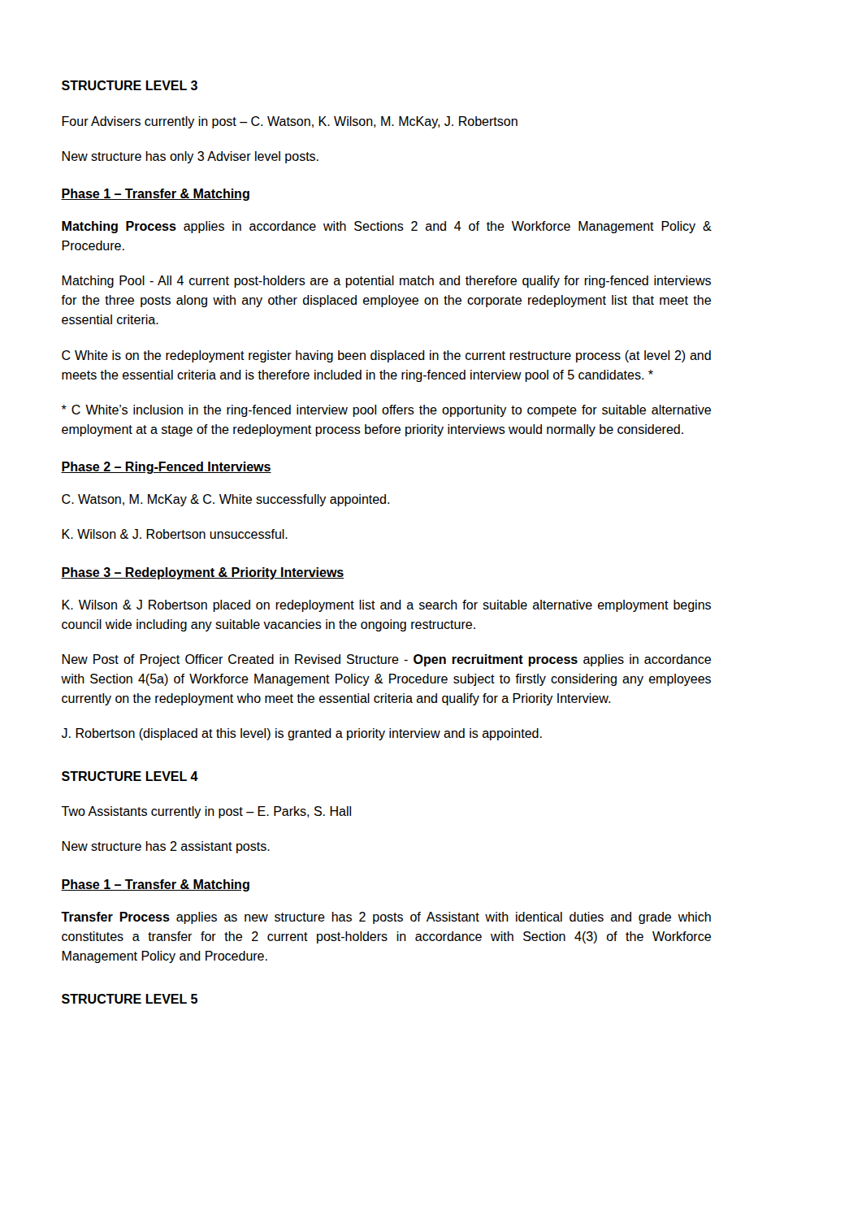STRUCTURE LEVEL 3
Four Advisers currently in post – C. Watson, K. Wilson, M. McKay, J. Robertson
New structure has only 3 Adviser level posts.
Phase 1 – Transfer & Matching
Matching Process applies in accordance with Sections 2 and 4 of the Workforce Management Policy & Procedure.
Matching Pool - All 4 current post-holders are a potential match and therefore qualify for ring-fenced interviews for the three posts along with any other displaced employee on the corporate redeployment list that meet the essential criteria.
C White is on the redeployment register having been displaced in the current restructure process (at level 2) and meets the essential criteria and is therefore included in the ring-fenced interview pool of 5 candidates. *
* C White’s inclusion in the ring-fenced interview pool offers the opportunity to compete for suitable alternative employment at a stage of the redeployment process before priority interviews would normally be considered.
Phase 2 – Ring-Fenced Interviews
C. Watson, M. McKay & C. White successfully appointed.
K. Wilson & J. Robertson unsuccessful.
Phase 3 – Redeployment & Priority Interviews
K. Wilson & J Robertson placed on redeployment list and a search for suitable alternative employment begins council wide including any suitable vacancies in the ongoing restructure.
New Post of Project Officer Created in Revised Structure - Open recruitment process applies in accordance with Section 4(5a) of Workforce Management Policy & Procedure subject to firstly considering any employees currently on the redeployment who meet the essential criteria and qualify for a Priority Interview.
J. Robertson (displaced at this level) is granted a priority interview and is appointed.
STRUCTURE LEVEL 4
Two Assistants currently in post – E. Parks, S. Hall
New structure has 2 assistant posts.
Phase 1 – Transfer & Matching
Transfer Process applies as new structure has 2 posts of Assistant with identical duties and grade which constitutes a transfer for the 2 current post-holders in accordance with Section 4(3) of the Workforce Management Policy and Procedure.
STRUCTURE LEVEL 5